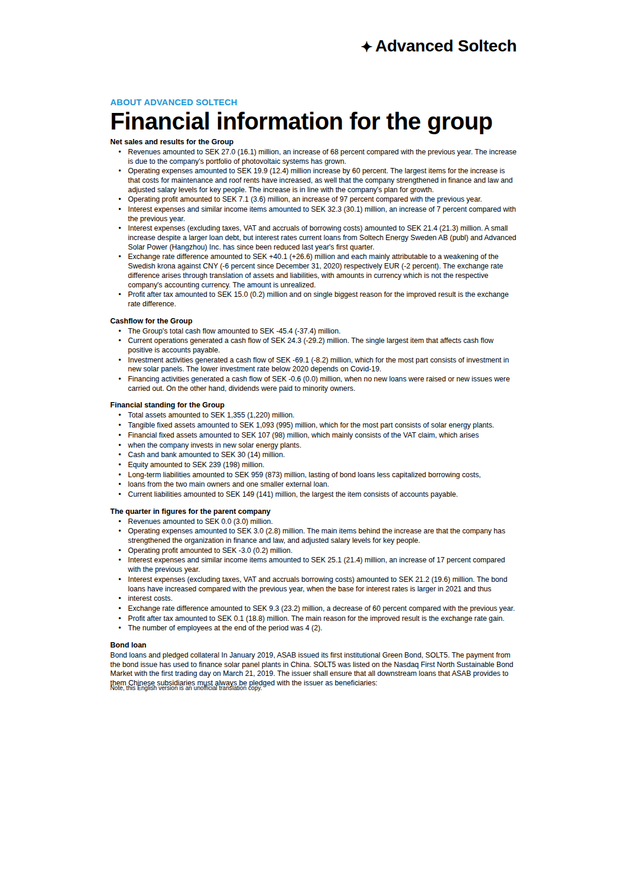✦Advanced Soltech
ABOUT ADVANCED SOLTECH
Financial information for the group
Net sales and results for the Group
Revenues amounted to SEK 27.0 (16.1) million, an increase of 68 percent compared with the previous year. The increase is due to the company's portfolio of photovoltaic systems has grown.
Operating expenses amounted to SEK 19.9 (12.4) million increase by 60 percent. The largest items for the increase is that costs for maintenance and roof rents have increased, as well that the company strengthened in finance and law and adjusted salary levels for key people. The increase is in line with the company's plan for growth.
Operating profit amounted to SEK 7.1 (3.6) million, an increase of 97 percent compared with the previous year.
Interest expenses and similar income items amounted to SEK 32.3 (30.1) million, an increase of 7 percent compared with the previous year.
Interest expenses (excluding taxes, VAT and accruals of borrowing costs) amounted to SEK 21.4 (21.3) million. A small increase despite a larger loan debt, but interest rates current loans from Soltech Energy Sweden AB (publ) and Advanced Solar Power (Hangzhou) Inc. has since been reduced last year's first quarter.
Exchange rate difference amounted to SEK +40.1 (+26.6) million and each mainly attributable to a weakening of the Swedish krona against CNY (-6 percent since December 31, 2020) respectively EUR (-2 percent). The exchange rate difference arises through translation of assets and liabilities, with amounts in currency which is not the respective company's accounting currency. The amount is unrealized.
Profit after tax amounted to SEK 15.0 (0.2) million and on single biggest reason for the improved result is the exchange rate difference.
Cashflow for the Group
The Group's total cash flow amounted to SEK -45.4 (-37.4) million.
Current operations generated a cash flow of SEK 24.3 (-29.2) million. The single largest item that affects cash flow positive is accounts payable.
Investment activities generated a cash flow of SEK -69.1 (-8.2) million, which for the most part consists of investment in new solar panels. The lower investment rate below 2020 depends on Covid-19.
Financing activities generated a cash flow of SEK -0.6 (0.0) million, when no new loans were raised or new issues were carried out. On the other hand, dividends were paid to minority owners.
Financial standing for the Group
Total assets amounted to SEK 1,355 (1,220) million.
Tangible fixed assets amounted to SEK 1,093 (995) million, which for the most part consists of solar energy plants.
Financial fixed assets amounted to SEK 107 (98) million, which mainly consists of the VAT claim, which arises
when the company invests in new solar energy plants.
Cash and bank amounted to SEK 30 (14) million.
Equity amounted to SEK 239 (198) million.
Long-term liabilities amounted to SEK 959 (873) million, lasting of bond loans less capitalized borrowing costs,
loans from the two main owners and one smaller external loan.
Current liabilities amounted to SEK 149 (141) million, the largest the item consists of accounts payable.
The quarter in figures for the parent company
Revenues amounted to SEK 0.0 (3.0) million.
Operating expenses amounted to SEK 3.0 (2.8) million. The main items behind the increase are that the company has strengthened the organization in finance and law, and adjusted salary levels for key people.
Operating profit amounted to SEK -3.0 (0.2) million.
Interest expenses and similar income items amounted to SEK 25.1 (21.4) million, an increase of 17 percent compared with the previous year.
Interest expenses (excluding taxes, VAT and accruals borrowing costs) amounted to SEK 21.2 (19.6) million. The bond loans have increased compared with the previous year, when the base for interest rates is larger in 2021 and thus
interest costs.
Exchange rate difference amounted to SEK 9.3 (23.2) million, a decrease of 60 percent compared with the previous year.
Profit after tax amounted to SEK 0.1 (18.8) million. The main reason for the improved result is the exchange rate gain.
The number of employees at the end of the period was 4 (2).
Bond loan
Bond loans and pledged collateral In January 2019, ASAB issued its first institutional Green Bond, SOLT5. The payment from the bond issue has used to finance solar panel plants in China. SOLT5 was listed on the Nasdaq First North Sustainable Bond Market with the first trading day on March 21, 2019. The issuer shall ensure that all downstream loans that ASAB provides to them Chinese subsidiaries must always be pledged with the issuer as beneficiaries:
Note, this English version is an unofficial translation copy.